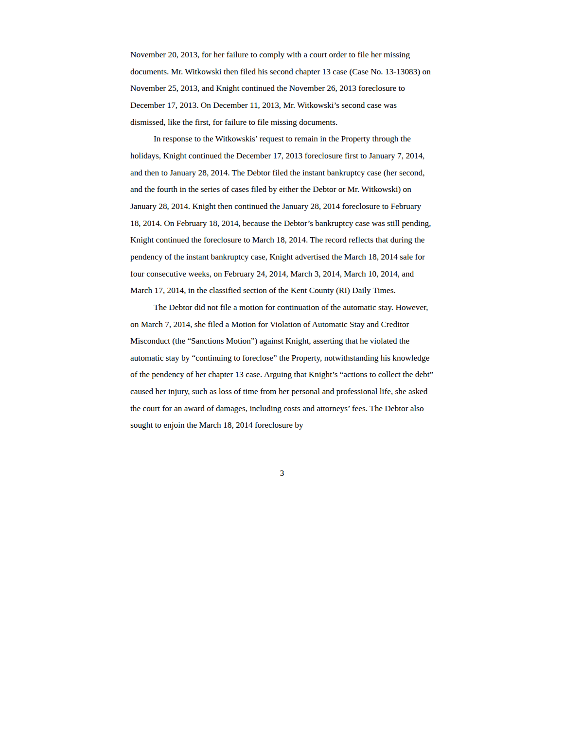November 20, 2013, for her failure to comply with a court order to file her missing documents. Mr. Witkowski then filed his second chapter 13 case (Case No. 13-13083) on November 25, 2013, and Knight continued the November 26, 2013 foreclosure to December 17, 2013. On December 11, 2013, Mr. Witkowski’s second case was dismissed, like the first, for failure to file missing documents.
In response to the Witkowskis’ request to remain in the Property through the holidays, Knight continued the December 17, 2013 foreclosure first to January 7, 2014, and then to January 28, 2014. The Debtor filed the instant bankruptcy case (her second, and the fourth in the series of cases filed by either the Debtor or Mr. Witkowski) on January 28, 2014. Knight then continued the January 28, 2014 foreclosure to February 18, 2014. On February 18, 2014, because the Debtor’s bankruptcy case was still pending, Knight continued the foreclosure to March 18, 2014. The record reflects that during the pendency of the instant bankruptcy case, Knight advertised the March 18, 2014 sale for four consecutive weeks, on February 24, 2014, March 3, 2014, March 10, 2014, and March 17, 2014, in the classified section of the Kent County (RI) Daily Times.
The Debtor did not file a motion for continuation of the automatic stay. However, on March 7, 2014, she filed a Motion for Violation of Automatic Stay and Creditor Misconduct (the “Sanctions Motion”) against Knight, asserting that he violated the automatic stay by “continuing to foreclose” the Property, notwithstanding his knowledge of the pendency of her chapter 13 case. Arguing that Knight’s “actions to collect the debt” caused her injury, such as loss of time from her personal and professional life, she asked the court for an award of damages, including costs and attorneys’ fees. The Debtor also sought to enjoin the March 18, 2014 foreclosure by
3